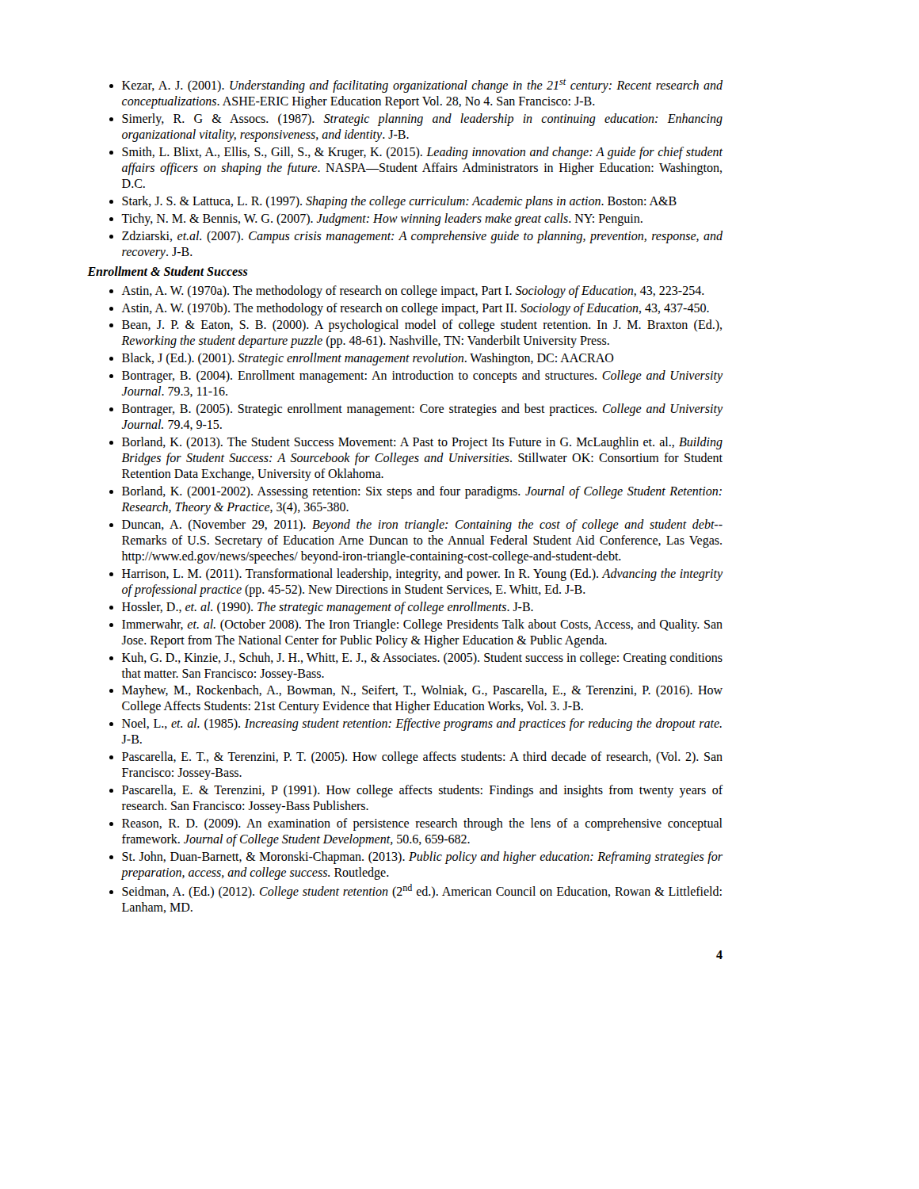Kezar, A. J. (2001). Understanding and facilitating organizational change in the 21st century: Recent research and conceptualizations. ASHE-ERIC Higher Education Report Vol. 28, No 4. San Francisco: J-B.
Simerly, R. G & Assocs. (1987). Strategic planning and leadership in continuing education: Enhancing organizational vitality, responsiveness, and identity. J-B.
Smith, L. Blixt, A., Ellis, S., Gill, S., & Kruger, K. (2015). Leading innovation and change: A guide for chief student affairs officers on shaping the future. NASPA—Student Affairs Administrators in Higher Education: Washington, D.C.
Stark, J. S. & Lattuca, L. R. (1997). Shaping the college curriculum: Academic plans in action. Boston: A&B
Tichy, N. M. & Bennis, W. G. (2007). Judgment: How winning leaders make great calls. NY: Penguin.
Zdziarski, et.al. (2007). Campus crisis management: A comprehensive guide to planning, prevention, response, and recovery. J-B.
Enrollment & Student Success
Astin, A. W. (1970a). The methodology of research on college impact, Part I. Sociology of Education, 43, 223-254.
Astin, A. W. (1970b). The methodology of research on college impact, Part II. Sociology of Education, 43, 437-450.
Bean, J. P. & Eaton, S. B. (2000). A psychological model of college student retention. In J. M. Braxton (Ed.), Reworking the student departure puzzle (pp. 48-61). Nashville, TN: Vanderbilt University Press.
Black, J (Ed.). (2001). Strategic enrollment management revolution. Washington, DC: AACRAO
Bontrager, B. (2004). Enrollment management: An introduction to concepts and structures. College and University Journal. 79.3, 11-16.
Bontrager, B. (2005). Strategic enrollment management: Core strategies and best practices. College and University Journal. 79.4, 9-15.
Borland, K. (2013). The Student Success Movement: A Past to Project Its Future in G. McLaughlin et. al., Building Bridges for Student Success: A Sourcebook for Colleges and Universities. Stillwater OK: Consortium for Student Retention Data Exchange, University of Oklahoma.
Borland, K. (2001-2002). Assessing retention: Six steps and four paradigms. Journal of College Student Retention: Research, Theory & Practice, 3(4), 365-380.
Duncan, A. (November 29, 2011). Beyond the iron triangle: Containing the cost of college and student debt-- Remarks of U.S. Secretary of Education Arne Duncan to the Annual Federal Student Aid Conference, Las Vegas. http://www.ed.gov/news/speeches/ beyond-iron-triangle-containing-cost-college-and-student-debt.
Harrison, L. M. (2011). Transformational leadership, integrity, and power. In R. Young (Ed.). Advancing the integrity of professional practice (pp. 45-52). New Directions in Student Services, E. Whitt, Ed. J-B.
Hossler, D., et. al. (1990). The strategic management of college enrollments. J-B.
Immerwahr, et. al. (October 2008). The Iron Triangle: College Presidents Talk about Costs, Access, and Quality. San Jose. Report from The National Center for Public Policy & Higher Education & Public Agenda.
Kuh, G. D., Kinzie, J., Schuh, J. H., Whitt, E. J., & Associates. (2005). Student success in college: Creating conditions that matter. San Francisco: Jossey-Bass.
Mayhew, M., Rockenbach, A., Bowman, N., Seifert, T., Wolniak, G., Pascarella, E., & Terenzini, P. (2016). How College Affects Students: 21st Century Evidence that Higher Education Works, Vol. 3. J-B.
Noel, L., et. al. (1985). Increasing student retention: Effective programs and practices for reducing the dropout rate. J-B.
Pascarella, E. T., & Terenzini, P. T. (2005). How college affects students: A third decade of research, (Vol. 2). San Francisco: Jossey-Bass.
Pascarella, E. & Terenzini, P (1991). How college affects students: Findings and insights from twenty years of research. San Francisco: Jossey-Bass Publishers.
Reason, R. D. (2009). An examination of persistence research through the lens of a comprehensive conceptual framework. Journal of College Student Development, 50.6, 659-682.
St. John, Duan-Barnett, & Moronski-Chapman. (2013). Public policy and higher education: Reframing strategies for preparation, access, and college success. Routledge.
Seidman, A. (Ed.) (2012). College student retention (2nd ed.). American Council on Education, Rowan & Littlefield: Lanham, MD.
4